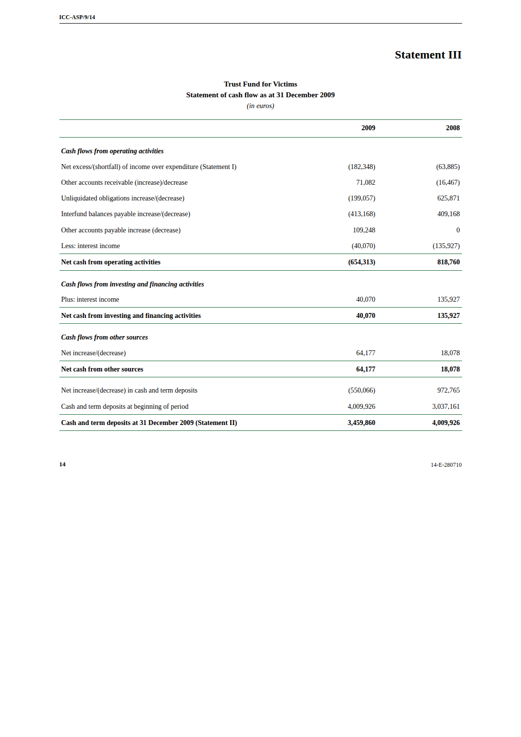ICC-ASP/9/14
Statement III
Trust Fund for Victims Statement of cash flow as at 31 December 2009
(in euros)
| | 2009 | 2008 |
| --- | --- | --- |
| Cash flows from operating activities |
| Net excess/(shortfall) of income over expenditure (Statement I) | (182,348) | (63,885) |
| Other accounts receivable (increase)/decrease | 71,082 | (16,467) |
| Unliquidated obligations increase/(decrease) | (199,057) | 625,871 |
| Interfund balances payable increase/(decrease) | (413,168) | 409,168 |
| Other accounts payable increase (decrease) | 109,248 | 0 |
| Less: interest income | (40,070) | (135,927) |
| Net cash from operating activities | (654,313) | 818,760 |
| Cash flows from investing and financing activities |
| Plus: interest income | 40,070 | 135,927 |
| Net cash from investing and financing activities | 40,070 | 135,927 |
| Cash flows from other sources |
| Net increase/(decrease) | 64,177 | 18,078 |
| Net cash from other sources | 64,177 | 18,078 |
| Net increase/(decrease) in cash and term deposits | (550,066) | 972,765 |
| Cash and term deposits at beginning of period | 4,009,926 | 3,037,161 |
| Cash and term deposits at 31 December 2009 (Statement II) | 3,459,860 | 4,009,926 |
14 14-E-280710